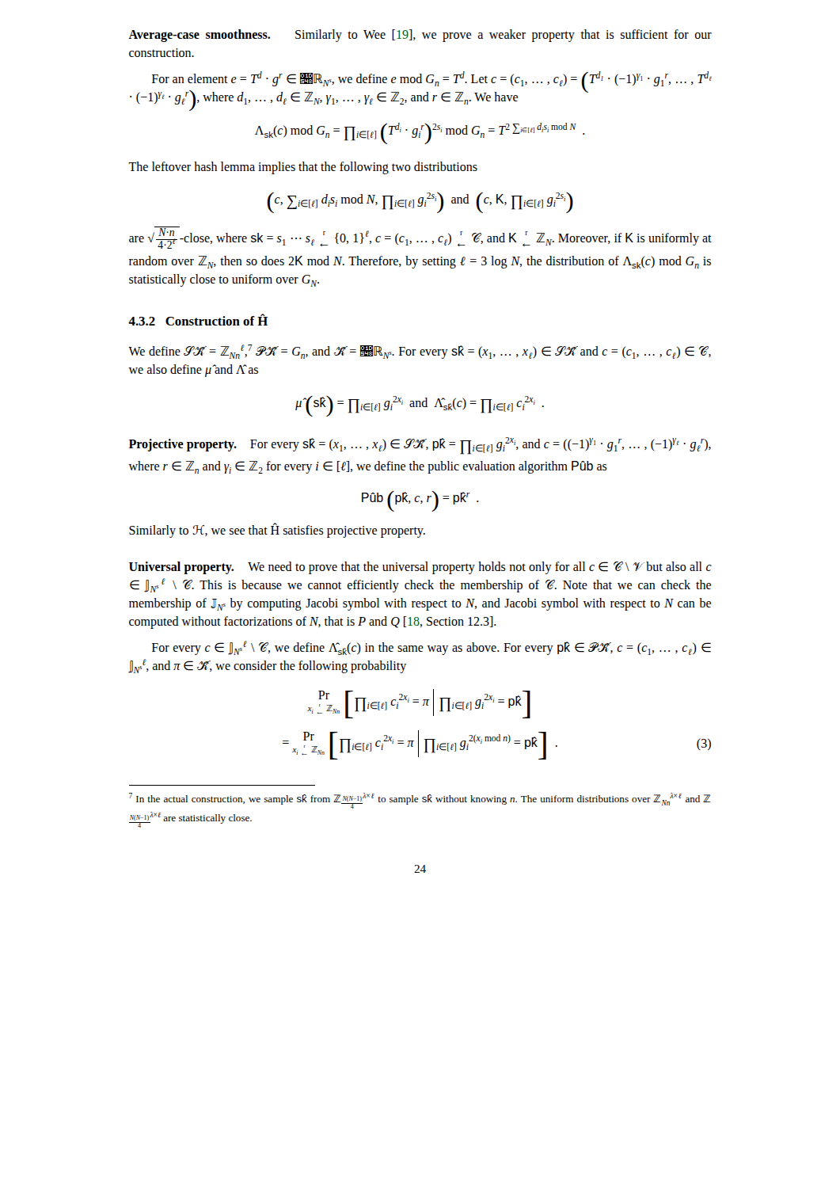Average-case smoothness. Similarly to Wee [19], we prove a weaker property that is sufficient for our construction.
For an element e = Td · gr ∈ 𝕈ℝNs, we define e mod Gn = Td. Let c = (c1, … , cℓ) = (Td1 · (−1)γ1 · g1r, … , Tdℓ · (−1)γℓ · gℓr), where d1, … , dℓ ∈ ℤN, γ1, … , γℓ ∈ ℤ2, and r ∈ ℤn. We have
Λsk(c) mod Gn = ∏i∈[ℓ] (Tdi · gir)2si mod Gn = T2 ∑i∈[ℓ] disi mod N .
The leftover hash lemma implies that the following two distributions
(c, ∑i∈[ℓ] disi mod N, ∏i∈[ℓ] gi2si) and (c, K, ∏i∈[ℓ] gi2si)
are √N·n 4·2ℓ-close, where sk = s1 ⋯ sℓ r← {0, 1}ℓ, c = (c1, … , cℓ) r← 𝒞, and K r← ℤN. Moreover, if K is uniformly at random over ℤN, then so does 2K mod N. Therefore, by setting ℓ = 3 log N, the distribution of Λsk(c) mod Gn is statistically close to uniform over GN.
4.3.2 Construction of Ĥ
We define 𝒮𝒦̂ = ℤNnℓ,7 𝒫𝒦̂ = Gn, and 𝒦̂ = 𝕈ℝNs. For every sk̂ = (x1, … , xℓ) ∈ 𝒮𝒦̂ and c = (c1, … , cℓ) ∈ 𝒞, we also define μ̂ and Λ̂ as
μ̂ (sk̂) = ∏i∈[ℓ] gi2xi and Λ̂sk̂(c) = ∏i∈[ℓ] ci2xi .
Projective property. For every sk̂ = (x1, … , xℓ) ∈ 𝒮𝒦̂, pk̂ = ∏i∈[ℓ] gi2xi, and c = ((−1)γ1 · g1r, … , (−1)γℓ · gℓr), where r ∈ ℤn and γi ∈ ℤ2 for every i ∈ [ℓ], we define the public evaluation algorithm Pûb as
Pûb (pk̂, c, r) = pk̂r .
Similarly to ℋ, we see that Ĥ satisfies projective property.
Universal property. We need to prove that the universal property holds not only for all c ∈ 𝒞 \ 𝒱 but also all c ∈ 𝕁Nsℓ \ 𝒞. This is because we cannot efficiently check the membership of 𝒞. Note that we can check the membership of 𝕁Ns by computing Jacobi symbol with respect to N, and Jacobi symbol with respect to N can be computed without factorizations of N, that is P and Q [18, Section 12.3].
For every c ∈ 𝕁Nsℓ \ 𝒞, we define Λ̂sk̂(c) in the same way as above. For every pk̂ ∈ 𝒫𝒦̂, c = (c1, … , cℓ) ∈ 𝕁Nsℓ, and π ∈ 𝒦̂, we consider the following probability
Pr xi r← ℤNn [∏i∈[ℓ] ci2xi = π ∏i∈[ℓ] gi2xi = pk̂]
= Pr xi r← ℤNn [∏i∈[ℓ] ci2xi = π ∏i∈[ℓ] gi2(xi mod n) = pk̂] .
(3)
7 In the actual construction, we sample sk̂ from ℤN(N−1) 4λ×ℓ to sample sk̂ without knowing n. The uniform distributions over ℤNnλ×ℓ and ℤN(N−1) 4λ×ℓ are statistically close.
24